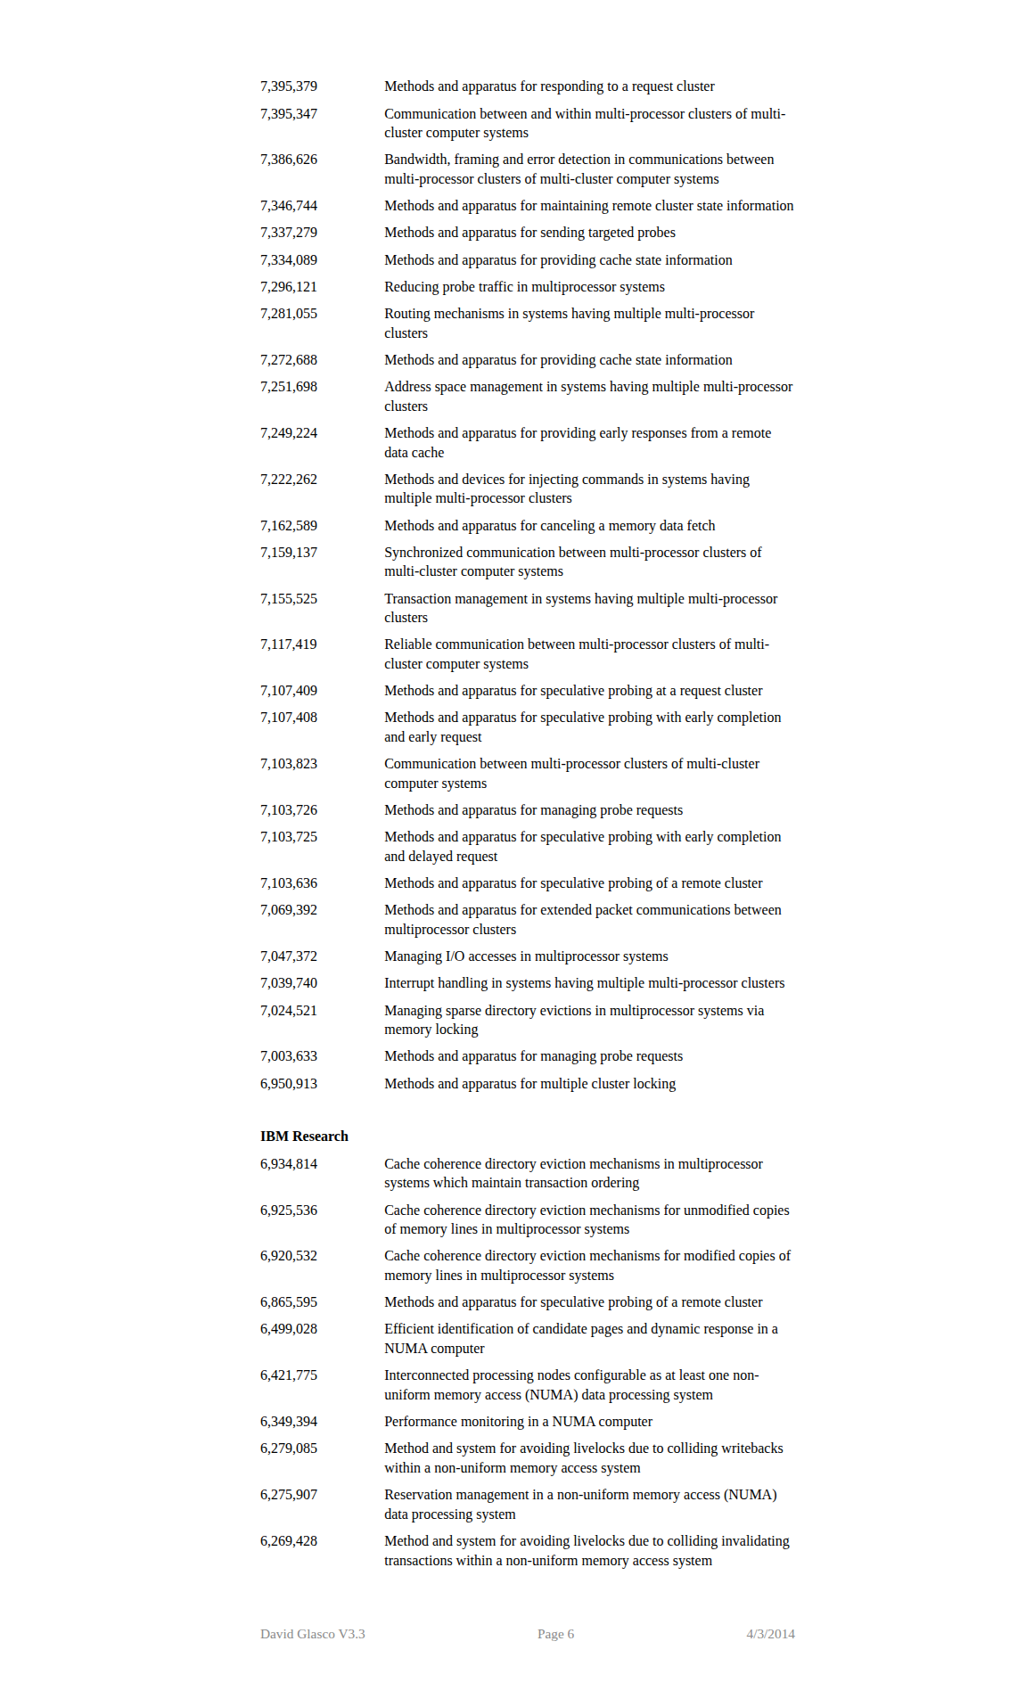| 7,395,379 | Methods and apparatus for responding to a request cluster |
| 7,395,347 | Communication between and within multi-processor clusters of multi-cluster computer systems |
| 7,386,626 | Bandwidth, framing and error detection in communications between multi-processor clusters of multi-cluster computer systems |
| 7,346,744 | Methods and apparatus for maintaining remote cluster state information |
| 7,337,279 | Methods and apparatus for sending targeted probes |
| 7,334,089 | Methods and apparatus for providing cache state information |
| 7,296,121 | Reducing probe traffic in multiprocessor systems |
| 7,281,055 | Routing mechanisms in systems having multiple multi-processor clusters |
| 7,272,688 | Methods and apparatus for providing cache state information |
| 7,251,698 | Address space management in systems having multiple multi-processor clusters |
| 7,249,224 | Methods and apparatus for providing early responses from a remote data cache |
| 7,222,262 | Methods and devices for injecting commands in systems having multiple multi-processor clusters |
| 7,162,589 | Methods and apparatus for canceling a memory data fetch |
| 7,159,137 | Synchronized communication between multi-processor clusters of multi-cluster computer systems |
| 7,155,525 | Transaction management in systems having multiple multi-processor clusters |
| 7,117,419 | Reliable communication between multi-processor clusters of multi-cluster computer systems |
| 7,107,409 | Methods and apparatus for speculative probing at a request cluster |
| 7,107,408 | Methods and apparatus for speculative probing with early completion and early request |
| 7,103,823 | Communication between multi-processor clusters of multi-cluster computer systems |
| 7,103,726 | Methods and apparatus for managing probe requests |
| 7,103,725 | Methods and apparatus for speculative probing with early completion and delayed request |
| 7,103,636 | Methods and apparatus for speculative probing of a remote cluster |
| 7,069,392 | Methods and apparatus for extended packet communications between multiprocessor clusters |
| 7,047,372 | Managing I/O accesses in multiprocessor systems |
| 7,039,740 | Interrupt handling in systems having multiple multi-processor clusters |
| 7,024,521 | Managing sparse directory evictions in multiprocessor systems via memory locking |
| 7,003,633 | Methods and apparatus for managing probe requests |
| 6,950,913 | Methods and apparatus for multiple cluster locking |
IBM Research
| 6,934,814 | Cache coherence directory eviction mechanisms in multiprocessor systems which maintain transaction ordering |
| 6,925,536 | Cache coherence directory eviction mechanisms for unmodified copies of memory lines in multiprocessor systems |
| 6,920,532 | Cache coherence directory eviction mechanisms for modified copies of memory lines in multiprocessor systems |
| 6,865,595 | Methods and apparatus for speculative probing of a remote cluster |
| 6,499,028 | Efficient identification of candidate pages and dynamic response in a NUMA computer |
| 6,421,775 | Interconnected processing nodes configurable as at least one non-uniform memory access (NUMA) data processing system |
| 6,349,394 | Performance monitoring in a NUMA computer |
| 6,279,085 | Method and system for avoiding livelocks due to colliding writebacks within a non-uniform memory access system |
| 6,275,907 | Reservation management in a non-uniform memory access (NUMA) data processing system |
| 6,269,428 | Method and system for avoiding livelocks due to colliding invalidating transactions within a non-uniform memory access system |
David Glasco V3.3 Page 6 4/3/2014